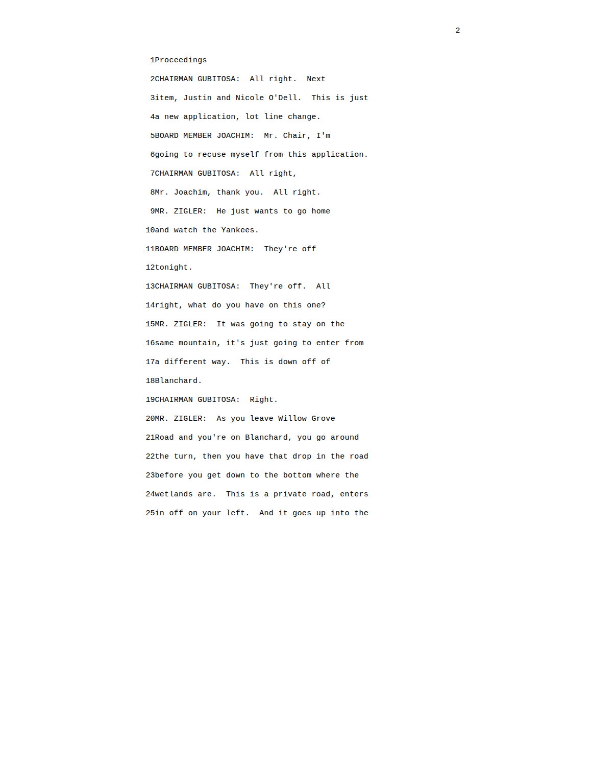2
| 1 | Proceedings |
| 2 | CHAIRMAN GUBITOSA: All right. Next |
| 3 | item, Justin and Nicole O'Dell. This is just |
| 4 | a new application, lot line change. |
| 5 | BOARD MEMBER JOACHIM: Mr. Chair, I'm |
| 6 | going to recuse myself from this application. |
| 7 | CHAIRMAN GUBITOSA: All right, |
| 8 | Mr. Joachim, thank you. All right. |
| 9 | MR. ZIGLER: He just wants to go home |
| 10 | and watch the Yankees. |
| 11 | BOARD MEMBER JOACHIM: They're off |
| 12 | tonight. |
| 13 | CHAIRMAN GUBITOSA: They're off. All |
| 14 | right, what do you have on this one? |
| 15 | MR. ZIGLER: It was going to stay on the |
| 16 | same mountain, it's just going to enter from |
| 17 | a different way. This is down off of |
| 18 | Blanchard. |
| 19 | CHAIRMAN GUBITOSA: Right. |
| 20 | MR. ZIGLER: As you leave Willow Grove |
| 21 | Road and you're on Blanchard, you go around |
| 22 | the turn, then you have that drop in the road |
| 23 | before you get down to the bottom where the |
| 24 | wetlands are. This is a private road, enters |
| 25 | in off on your left. And it goes up into the |